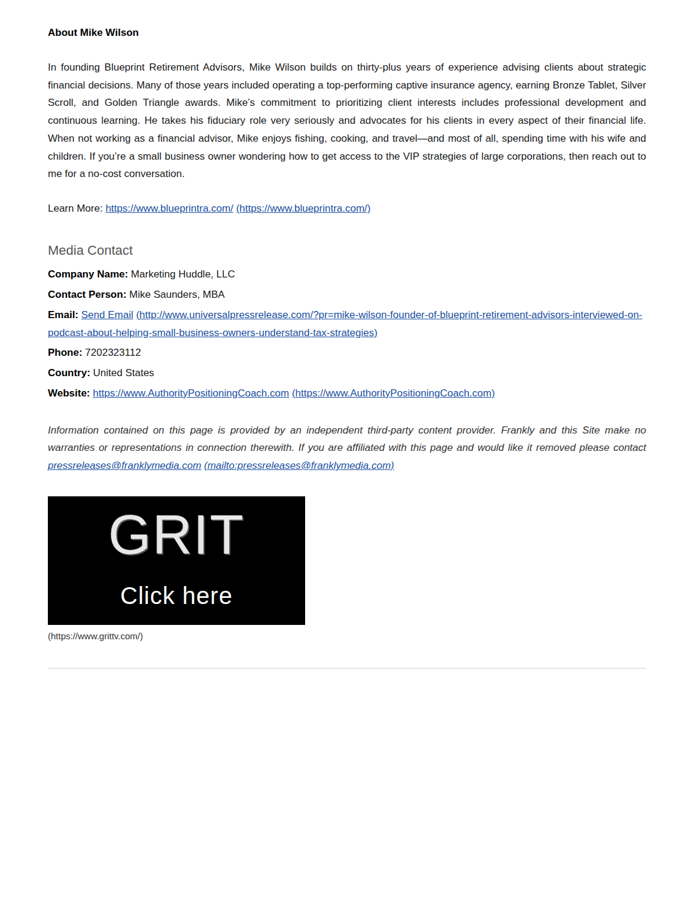About Mike Wilson
In founding Blueprint Retirement Advisors, Mike Wilson builds on thirty-plus years of experience advising clients about strategic financial decisions. Many of those years included operating a top-performing captive insurance agency, earning Bronze Tablet, Silver Scroll, and Golden Triangle awards. Mike’s commitment to prioritizing client interests includes professional development and continuous learning. He takes his fiduciary role very seriously and advocates for his clients in every aspect of their financial life. When not working as a financial advisor, Mike enjoys fishing, cooking, and travel—and most of all, spending time with his wife and children. If you’re a small business owner wondering how to get access to the VIP strategies of large corporations, then reach out to me for a no-cost conversation.
Learn More: https://www.blueprintra.com/ (https://www.blueprintra.com/)
Media Contact
Company Name: Marketing Huddle, LLC
Contact Person: Mike Saunders, MBA
Email: Send Email (http://www.universalpressrelease.com/?pr=mike-wilson-founder-of-blueprint-retirement-advisors-interviewed-on-podcast-about-helping-small-business-owners-understand-tax-strategies)
Phone: 7202323112
Country: United States
Website: https://www.AuthorityPositioningCoach.com (https://www.AuthorityPositioningCoach.com)
Information contained on this page is provided by an independent third-party content provider. Frankly and this Site make no warranties or representations in connection therewith. If you are affiliated with this page and would like it removed please contact pressreleases@franklymedia.com (mailto:pressreleases@franklymedia.com)
GRIT Click here
(https://www.grittv.com/)